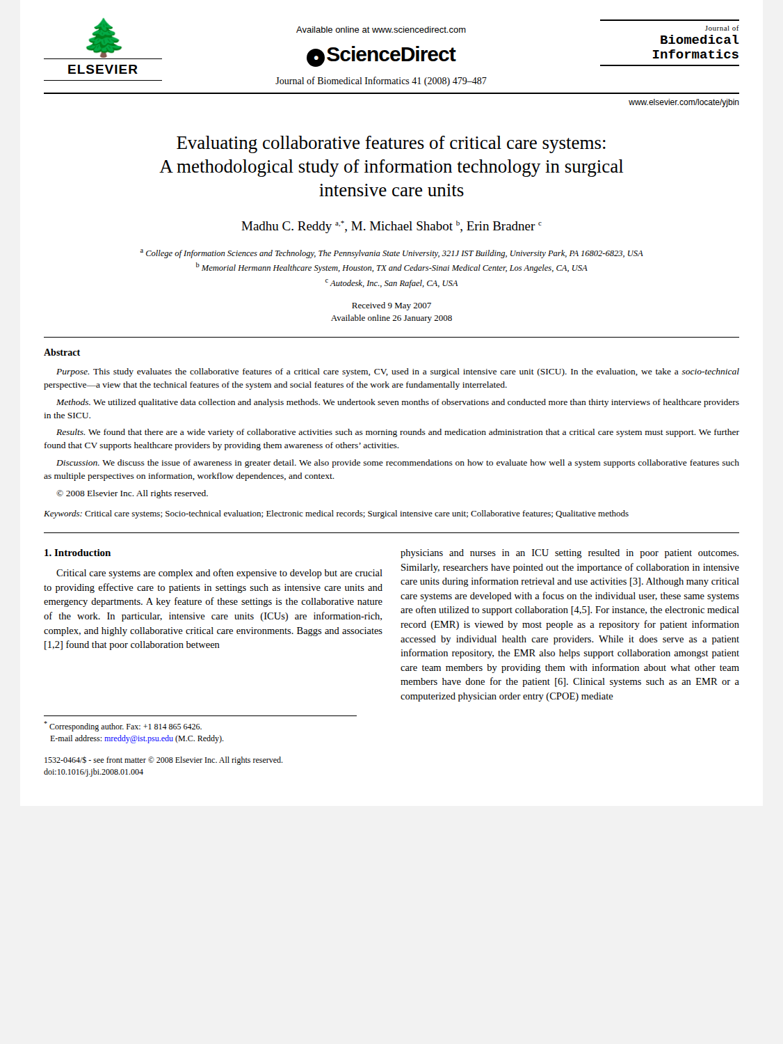🌲
ELSEVIER
Available online at www.sciencedirect.com
•ScienceDirect
Journal of Biomedical Informatics 41 (2008) 479–487
Journal of
Biomedical
Informatics
www.elsevier.com/locate/yjbin
Evaluating collaborative features of critical care systems:
A methodological study of information technology in surgical
intensive care units
Madhu C. Reddy a,*, M. Michael Shabot b, Erin Bradner c
a College of Information Sciences and Technology, The Pennsylvania State University, 321J IST Building, University Park, PA 16802-6823, USA
b Memorial Hermann Healthcare System, Houston, TX and Cedars-Sinai Medical Center, Los Angeles, CA, USA
c Autodesk, Inc., San Rafael, CA, USA
Received 9 May 2007
Available online 26 January 2008
Abstract
Purpose. This study evaluates the collaborative features of a critical care system, CV, used in a surgical intensive care unit (SICU). In the evaluation, we take a socio-technical perspective—a view that the technical features of the system and social features of the work are fundamentally interrelated.
Methods. We utilized qualitative data collection and analysis methods. We undertook seven months of observations and conducted more than thirty interviews of healthcare providers in the SICU.
Results. We found that there are a wide variety of collaborative activities such as morning rounds and medication administration that a critical care system must support. We further found that CV supports healthcare providers by providing them awareness of others’ activities.
Discussion. We discuss the issue of awareness in greater detail. We also provide some recommendations on how to evaluate how well a system supports collaborative features such as multiple perspectives on information, workflow dependences, and context.
© 2008 Elsevier Inc. All rights reserved.
Keywords: Critical care systems; Socio-technical evaluation; Electronic medical records; Surgical intensive care unit; Collaborative features; Qualitative methods
1. Introduction
Critical care systems are complex and often expensive to develop but are crucial to providing effective care to patients in settings such as intensive care units and emergency departments. A key feature of these settings is the collaborative nature of the work. In particular, intensive care units (ICUs) are information-rich, complex, and highly collaborative critical care environments. Baggs and associates [1,2] found that poor collaboration between
physicians and nurses in an ICU setting resulted in poor patient outcomes. Similarly, researchers have pointed out the importance of collaboration in intensive care units during information retrieval and use activities [3]. Although many critical care systems are developed with a focus on the individual user, these same systems are often utilized to support collaboration [4,5]. For instance, the electronic medical record (EMR) is viewed by most people as a repository for patient information accessed by individual health care providers. While it does serve as a patient information repository, the EMR also helps support collaboration amongst patient care team members by providing them with information about what other team members have done for the patient [6]. Clinical systems such as an EMR or a computerized physician order entry (CPOE) mediate
* Corresponding author. Fax: +1 814 865 6426.
E-mail address: mreddy@ist.psu.edu (M.C. Reddy).
1532-0464/$ - see front matter © 2008 Elsevier Inc. All rights reserved.
doi:10.1016/j.jbi.2008.01.004